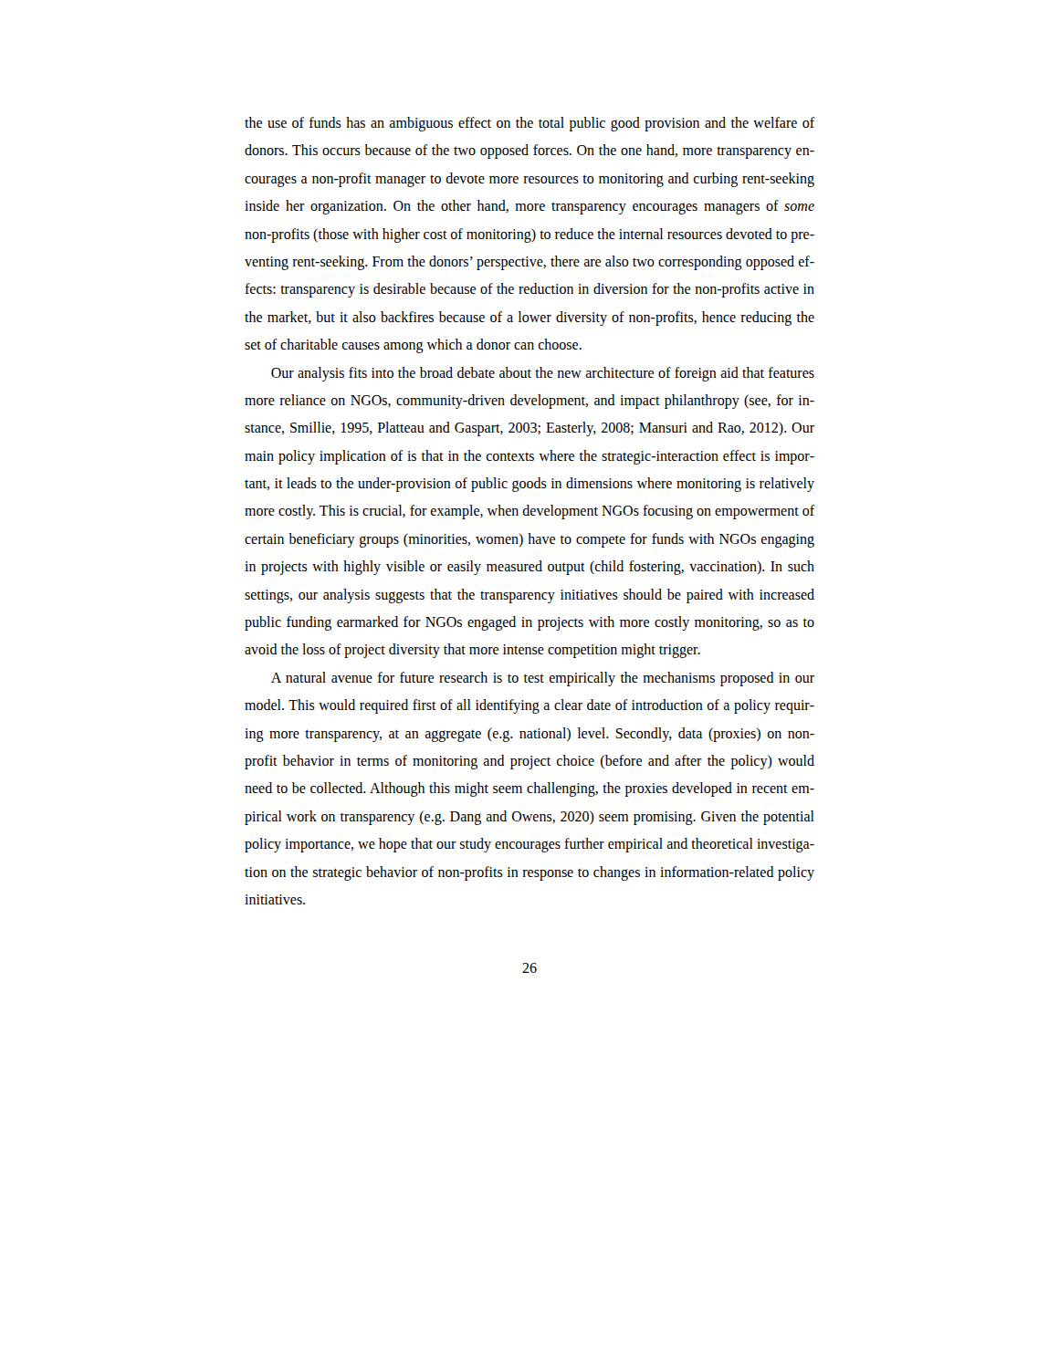the use of funds has an ambiguous effect on the total public good provision and the welfare of donors. This occurs because of the two opposed forces. On the one hand, more transparency encourages a non-profit manager to devote more resources to monitoring and curbing rent-seeking inside her organization. On the other hand, more transparency encourages managers of some non-profits (those with higher cost of monitoring) to reduce the internal resources devoted to preventing rent-seeking. From the donors’ perspective, there are also two corresponding opposed effects: transparency is desirable because of the reduction in diversion for the non-profits active in the market, but it also backfires because of a lower diversity of non-profits, hence reducing the set of charitable causes among which a donor can choose.
Our analysis fits into the broad debate about the new architecture of foreign aid that features more reliance on NGOs, community-driven development, and impact philanthropy (see, for instance, Smillie, 1995, Platteau and Gaspart, 2003; Easterly, 2008; Mansuri and Rao, 2012). Our main policy implication of is that in the contexts where the strategic-interaction effect is important, it leads to the under-provision of public goods in dimensions where monitoring is relatively more costly. This is crucial, for example, when development NGOs focusing on empowerment of certain beneficiary groups (minorities, women) have to compete for funds with NGOs engaging in projects with highly visible or easily measured output (child fostering, vaccination). In such settings, our analysis suggests that the transparency initiatives should be paired with increased public funding earmarked for NGOs engaged in projects with more costly monitoring, so as to avoid the loss of project diversity that more intense competition might trigger.
A natural avenue for future research is to test empirically the mechanisms proposed in our model. This would required first of all identifying a clear date of introduction of a policy requiring more transparency, at an aggregate (e.g. national) level. Secondly, data (proxies) on non-profit behavior in terms of monitoring and project choice (before and after the policy) would need to be collected. Although this might seem challenging, the proxies developed in recent empirical work on transparency (e.g. Dang and Owens, 2020) seem promising. Given the potential policy importance, we hope that our study encourages further empirical and theoretical investigation on the strategic behavior of non-profits in response to changes in information-related policy initiatives.
26